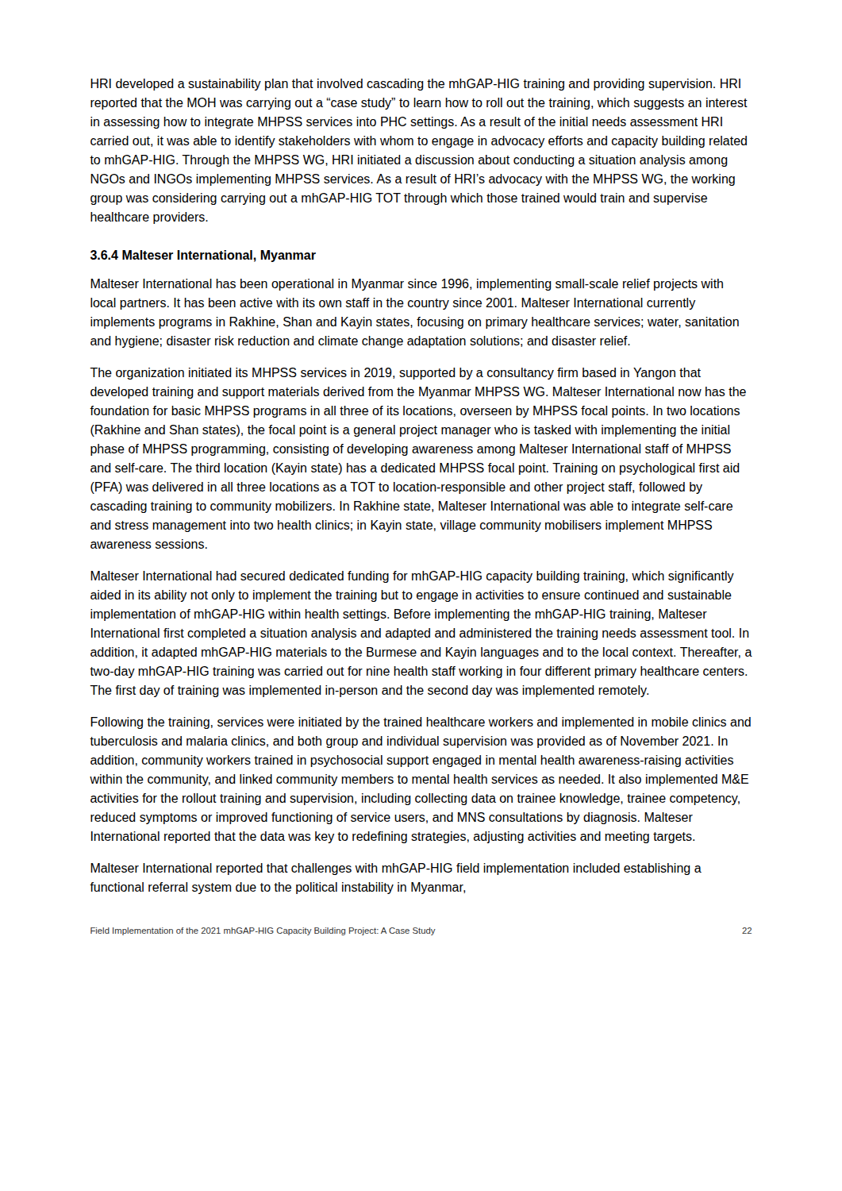HRI developed a sustainability plan that involved cascading the mhGAP-HIG training and providing supervision. HRI reported that the MOH was carrying out a “case study” to learn how to roll out the training, which suggests an interest in assessing how to integrate MHPSS services into PHC settings. As a result of the initial needs assessment HRI carried out, it was able to identify stakeholders with whom to engage in advocacy efforts and capacity building related to mhGAP-HIG. Through the MHPSS WG, HRI initiated a discussion about conducting a situation analysis among NGOs and INGOs implementing MHPSS services. As a result of HRI’s advocacy with the MHPSS WG, the working group was considering carrying out a mhGAP-HIG TOT through which those trained would train and supervise healthcare providers.
3.6.4 Malteser International, Myanmar
Malteser International has been operational in Myanmar since 1996, implementing small-scale relief projects with local partners. It has been active with its own staff in the country since 2001. Malteser International currently implements programs in Rakhine, Shan and Kayin states, focusing on primary healthcare services; water, sanitation and hygiene; disaster risk reduction and climate change adaptation solutions; and disaster relief.
The organization initiated its MHPSS services in 2019, supported by a consultancy firm based in Yangon that developed training and support materials derived from the Myanmar MHPSS WG. Malteser International now has the foundation for basic MHPSS programs in all three of its locations, overseen by MHPSS focal points. In two locations (Rakhine and Shan states), the focal point is a general project manager who is tasked with implementing the initial phase of MHPSS programming, consisting of developing awareness among Malteser International staff of MHPSS and self-care. The third location (Kayin state) has a dedicated MHPSS focal point. Training on psychological first aid (PFA) was delivered in all three locations as a TOT to location-responsible and other project staff, followed by cascading training to community mobilizers. In Rakhine state, Malteser International was able to integrate self-care and stress management into two health clinics; in Kayin state, village community mobilisers implement MHPSS awareness sessions.
Malteser International had secured dedicated funding for mhGAP-HIG capacity building training, which significantly aided in its ability not only to implement the training but to engage in activities to ensure continued and sustainable implementation of mhGAP-HIG within health settings. Before implementing the mhGAP-HIG training, Malteser International first completed a situation analysis and adapted and administered the training needs assessment tool. In addition, it adapted mhGAP-HIG materials to the Burmese and Kayin languages and to the local context. Thereafter, a two-day mhGAP-HIG training was carried out for nine health staff working in four different primary healthcare centers. The first day of training was implemented in-person and the second day was implemented remotely.
Following the training, services were initiated by the trained healthcare workers and implemented in mobile clinics and tuberculosis and malaria clinics, and both group and individual supervision was provided as of November 2021. In addition, community workers trained in psychosocial support engaged in mental health awareness-raising activities within the community, and linked community members to mental health services as needed. It also implemented M&E activities for the rollout training and supervision, including collecting data on trainee knowledge, trainee competency, reduced symptoms or improved functioning of service users, and MNS consultations by diagnosis. Malteser International reported that the data was key to redefining strategies, adjusting activities and meeting targets.
Malteser International reported that challenges with mhGAP-HIG field implementation included establishing a functional referral system due to the political instability in Myanmar,
Field Implementation of the 2021 mhGAP-HIG Capacity Building Project: A Case Study 22